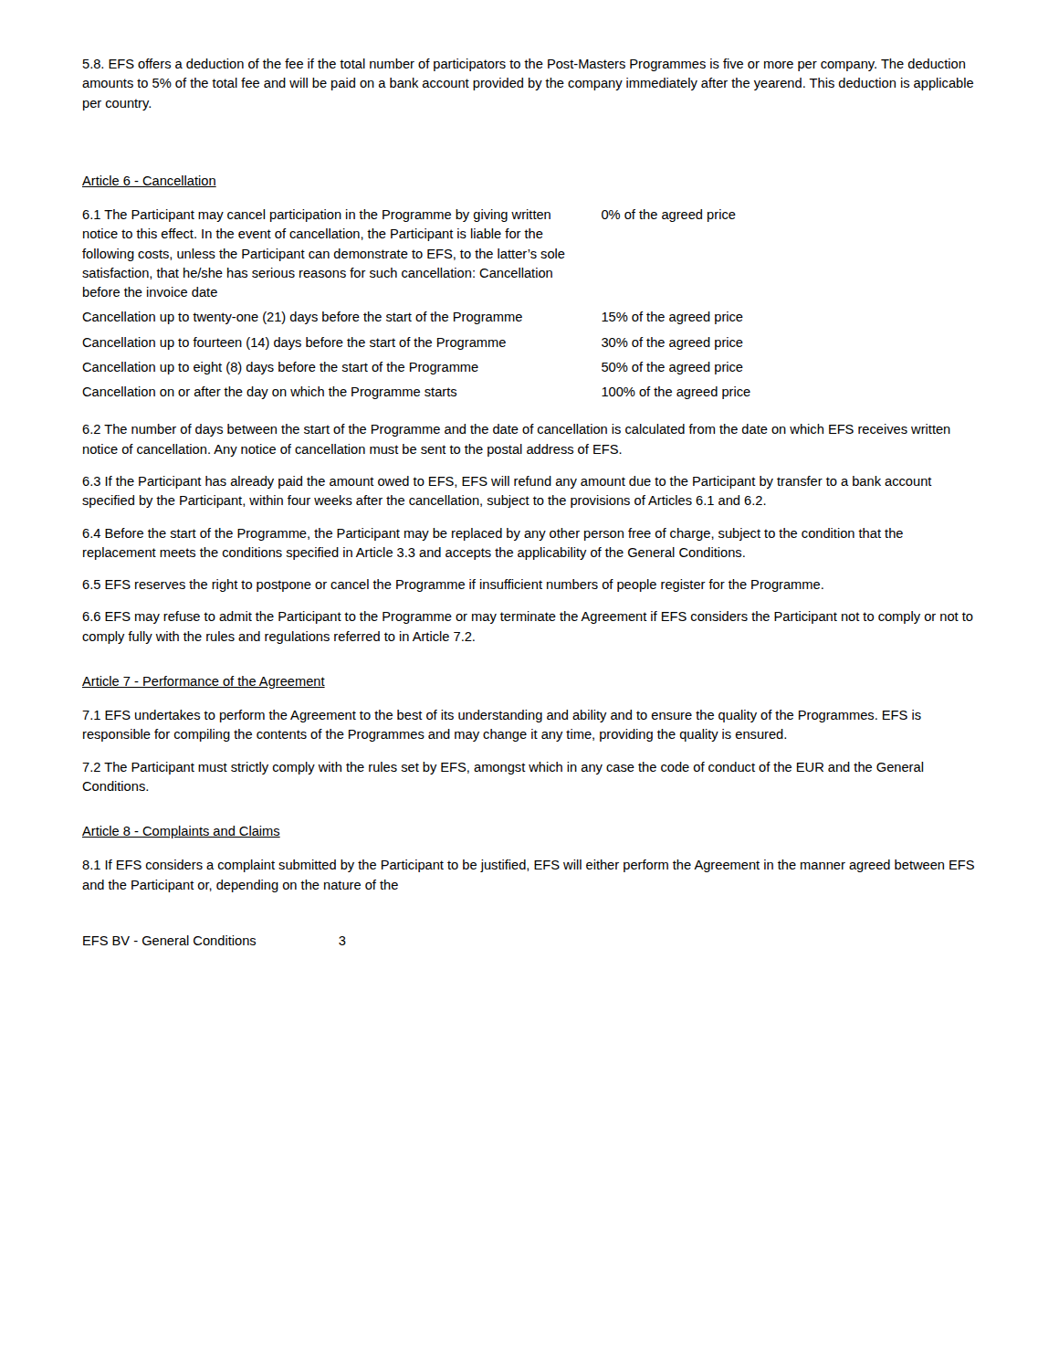5.8. EFS offers a deduction of the fee if the total number of participators to the Post-Masters Programmes is five or more per company. The deduction amounts to 5% of the total fee and will be paid on a bank account provided by the company immediately after the yearend. This deduction is applicable per country.
Article 6 - Cancellation
| 6.1 The Participant may cancel participation in the Programme by giving written notice to this effect. In the event of cancellation, the Participant is liable for the following costs, unless the Participant can demonstrate to EFS, to the latter’s sole satisfaction, that he/she has serious reasons for such cancellation: Cancellation before the invoice date | 0% of the agreed price |
| Cancellation up to twenty-one (21) days before the start of the Programme | 15% of the agreed price |
| Cancellation up to fourteen (14) days before the start of the Programme | 30% of the agreed price |
| Cancellation up to eight (8) days before the start of the Programme | 50% of the agreed price |
| Cancellation on or after the day on which the Programme starts | 100% of the agreed price |
6.2 The number of days between the start of the Programme and the date of cancellation is calculated from the date on which EFS receives written notice of cancellation. Any notice of cancellation must be sent to the postal address of EFS.
6.3 If the Participant has already paid the amount owed to EFS, EFS will refund any amount due to the Participant by transfer to a bank account specified by the Participant, within four weeks after the cancellation, subject to the provisions of Articles 6.1 and 6.2.
6.4 Before the start of the Programme, the Participant may be replaced by any other person free of charge, subject to the condition that the replacement meets the conditions specified in Article 3.3 and accepts the applicability of the General Conditions.
6.5 EFS reserves the right to postpone or cancel the Programme if insufficient numbers of people register for the Programme.
6.6 EFS may refuse to admit the Participant to the Programme or may terminate the Agreement if EFS considers the Participant not to comply or not to comply fully with the rules and regulations referred to in Article 7.2.
Article 7 - Performance of the Agreement
7.1 EFS undertakes to perform the Agreement to the best of its understanding and ability and to ensure the quality of the Programmes. EFS is responsible for compiling the contents of the Programmes and may change it any time, providing the quality is ensured.
7.2 The Participant must strictly comply with the rules set by EFS, amongst which in any case the code of conduct of the EUR and the General Conditions.
Article 8 - Complaints and Claims
8.1 If EFS considers a complaint submitted by the Participant to be justified, EFS will either perform the Agreement in the manner agreed between EFS and the Participant or, depending on the nature of the
EFS BV - General Conditions3